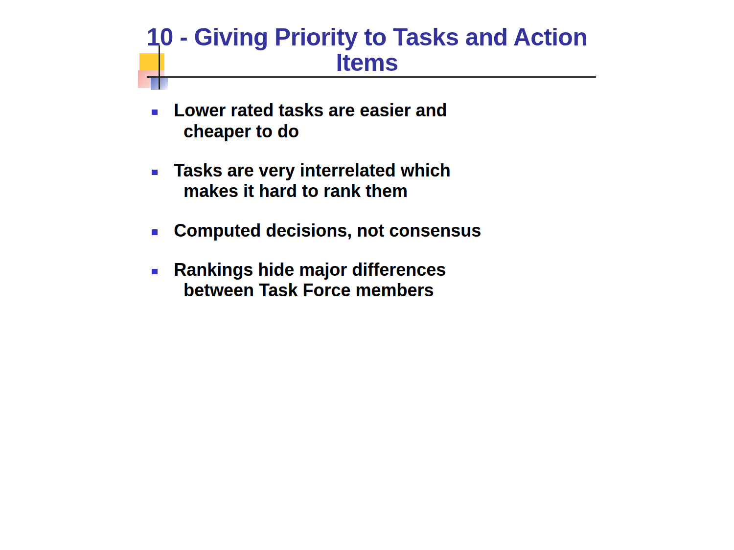10 - Giving Priority to Tasks and Action Items
Lower rated tasks are easier andcheaper to do
Tasks are very interrelated whichmakes it hard to rank them
Computed decisions, not consensus
Rankings hide major differencesbetween Task Force members